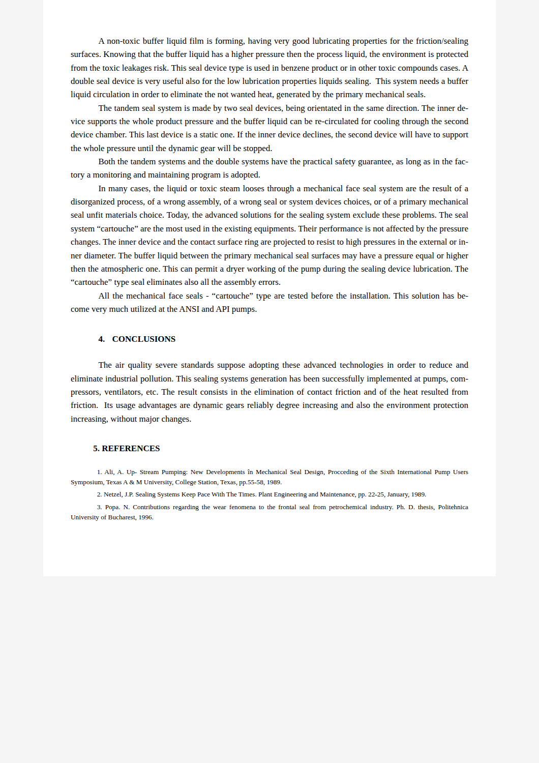A non-toxic buffer liquid film is forming, having very good lubricating properties for the friction/sealing surfaces. Knowing that the buffer liquid has a higher pressure then the process liquid, the environment is protected from the toxic leakages risk. This seal device type is used in benzene product or in other toxic compounds cases. A double seal device is very useful also for the low lubrication properties liquids sealing. This system needs a buffer liquid circulation in order to eliminate the not wanted heat, generated by the primary mechanical seals.
The tandem seal system is made by two seal devices, being orientated in the same direction. The inner device supports the whole product pressure and the buffer liquid can be re-circulated for cooling through the second device chamber. This last device is a static one. If the inner device declines, the second device will have to support the whole pressure until the dynamic gear will be stopped.
Both the tandem systems and the double systems have the practical safety guarantee, as long as in the factory a monitoring and maintaining program is adopted.
In many cases, the liquid or toxic steam looses through a mechanical face seal system are the result of a disorganized process, of a wrong assembly, of a wrong seal or system devices choices, or of a primary mechanical seal unfit materials choice. Today, the advanced solutions for the sealing system exclude these problems. The seal system “cartouche” are the most used in the existing equipments. Their performance is not affected by the pressure changes. The inner device and the contact surface ring are projected to resist to high pressures in the external or inner diameter. The buffer liquid between the primary mechanical seal surfaces may have a pressure equal or higher then the atmospheric one. This can permit a dryer working of the pump during the sealing device lubrication. The “cartouche” type seal eliminates also all the assembly errors.
All the mechanical face seals - “cartouche” type are tested before the installation. This solution has become very much utilized at the ANSI and API pumps.
4. Conclusions
The air quality severe standards suppose adopting these advanced technologies in order to reduce and eliminate industrial pollution. This sealing systems generation has been successfully implemented at pumps, compressors, ventilators, etc. The result consists in the elimination of contact friction and of the heat resulted from friction. Its usage advantages are dynamic gears reliably degree increasing and also the environment protection increasing, without major changes.
5. REFERENCES
Ali, A. Up- Stream Pumping: New Developments în Mechanical Seal Design, Procceding of the Sixth International Pump Users Symposium, Texas A & M University, College Station, Texas, pp.55-58, 1989.
Netzel, J.P. Sealing Systems Keep Pace With The Times. Plant Engineering and Maintenance, pp. 22-25, January, 1989.
Popa. N. Contributions regarding the wear fenomena to the frontal seal from petrochemical industry. Ph. D. thesis, Politehnica University of Bucharest, 1996.